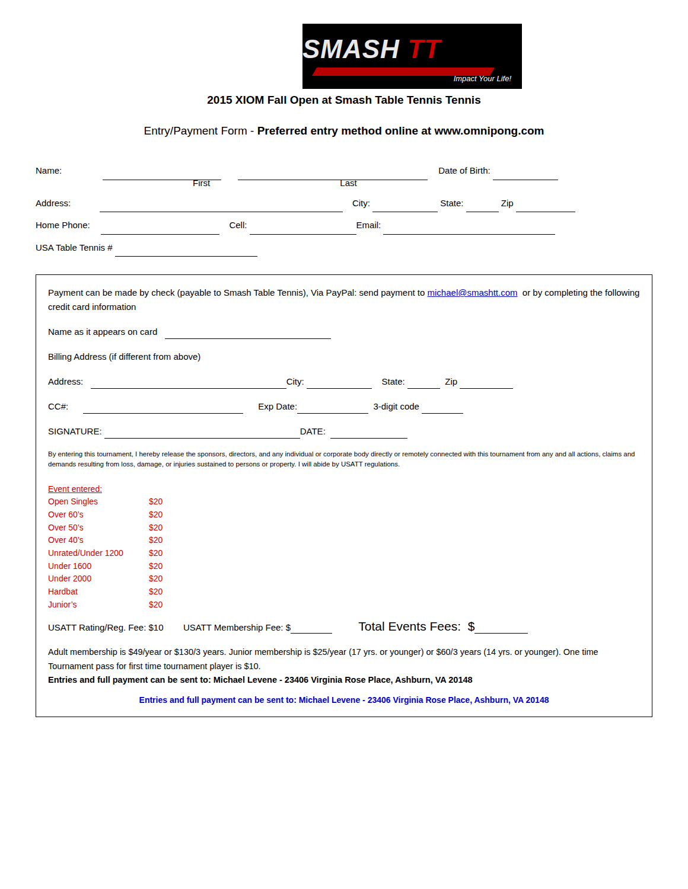SMASH TT
Impact Your Life!
2015 XIOM Fall Open at Smash Table Tennis Tennis
Entry/Payment Form - Preferred entry method online at www.omnipong.com
Name: Date of Birth:
First Last
Address: City: State: Zip
Home Phone: Cell: Email:
USA Table Tennis #
Payment can be made by check (payable to Smash Table Tennis), Via PayPal: send payment to michael@smashtt.com or by completing the following credit card information
Name as it appears on card
Billing Address (if different from above)
Address: City: State: Zip
CC#: Exp Date: 3-digit code
SIGNATURE: DATE:
By entering this tournament, I hereby release the sponsors, directors, and any individual or corporate body directly or remotely connected with this tournament from any and all actions, claims and demands resulting from loss, damage, or injuries sustained to persons or property. I will abide by USATT regulations.
Event entered:
| Open Singles | $20 |
| Over 60’s | $20 |
| Over 50’s | $20 |
| Over 40’s | $20 |
| Unrated/Under 1200 | $20 |
| Under 1600 | $20 |
| Under 2000 | $20 |
| Hardbat | $20 |
| Junior’s | $20 |
USATT Rating/Reg. Fee: $10 USATT Membership Fee: $ Total Events Fees: $
Adult membership is $49/year or $130/3 years. Junior membership is $25/year (17 yrs. or younger) or $60/3 years (14 yrs. or younger). One time Tournament pass for first time tournament player is $10.
Entries and full payment can be sent to: Michael Levene - 23406 Virginia Rose Place, Ashburn, VA 20148
Entries and full payment can be sent to: Michael Levene - 23406 Virginia Rose Place, Ashburn, VA 20148